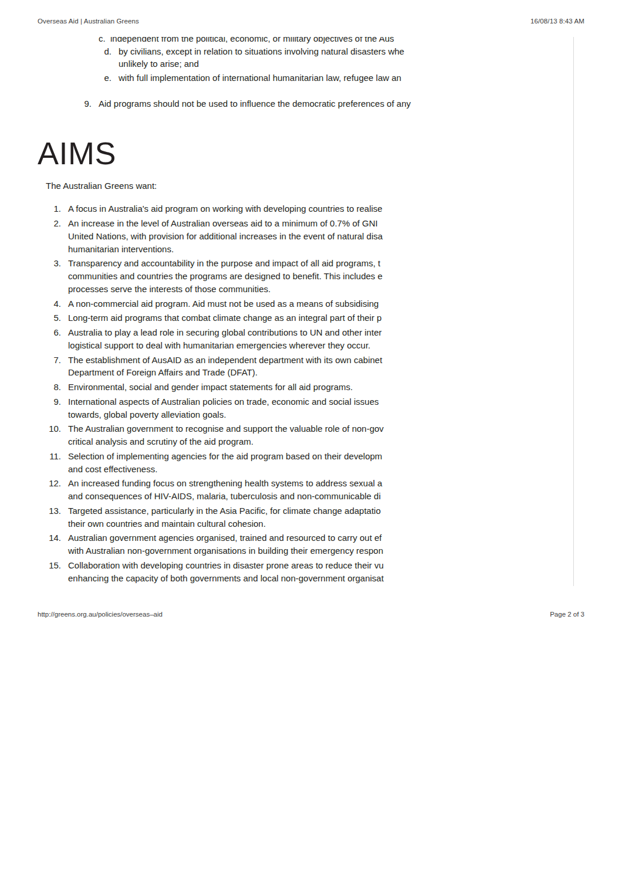Overseas Aid | Australian Greens
16/08/13 8:43 AM
c. independent from the political, economic, or military objectives of the Aus
d. by civilians, except in relation to situations involving natural disasters whe
unlikely to arise; and
e. with full implementation of international humanitarian law, refugee law an
9. Aid programs should not be used to influence the democratic preferences of any
AIMS
The Australian Greens want:
1. A focus in Australia's aid program on working with developing countries to realise
2. An increase in the level of Australian overseas aid to a minimum of 0.7% of GNI United Nations, with provision for additional increases in the event of natural disa humanitarian interventions.
3. Transparency and accountability in the purpose and impact of all aid programs, t communities and countries the programs are designed to benefit. This includes e processes serve the interests of those communities.
4. A non-commercial aid program. Aid must not be used as a means of subsidising
5. Long-term aid programs that combat climate change as an integral part of their p
6. Australia to play a lead role in securing global contributions to UN and other inter logistical support to deal with humanitarian emergencies wherever they occur.
7. The establishment of AusAID as an independent department with its own cabinet Department of Foreign Affairs and Trade (DFAT).
8. Environmental, social and gender impact statements for all aid programs.
9. International aspects of Australian policies on trade, economic and social issues towards, global poverty alleviation goals.
10. The Australian government to recognise and support the valuable role of non-gov critical analysis and scrutiny of the aid program.
11. Selection of implementing agencies for the aid program based on their developm and cost effectiveness.
12. An increased funding focus on strengthening health systems to address sexual a and consequences of HIV-AIDS, malaria, tuberculosis and non-communicable di
13. Targeted assistance, particularly in the Asia Pacific, for climate change adaptatio their own countries and maintain cultural cohesion.
14. Australian government agencies organised, trained and resourced to carry out ef with Australian non-government organisations in building their emergency respon
15. Collaboration with developing countries in disaster prone areas to reduce their vu enhancing the capacity of both governments and local non-government organisat
http://greens.org.au/policies/overseas–aid
Page 2 of 3